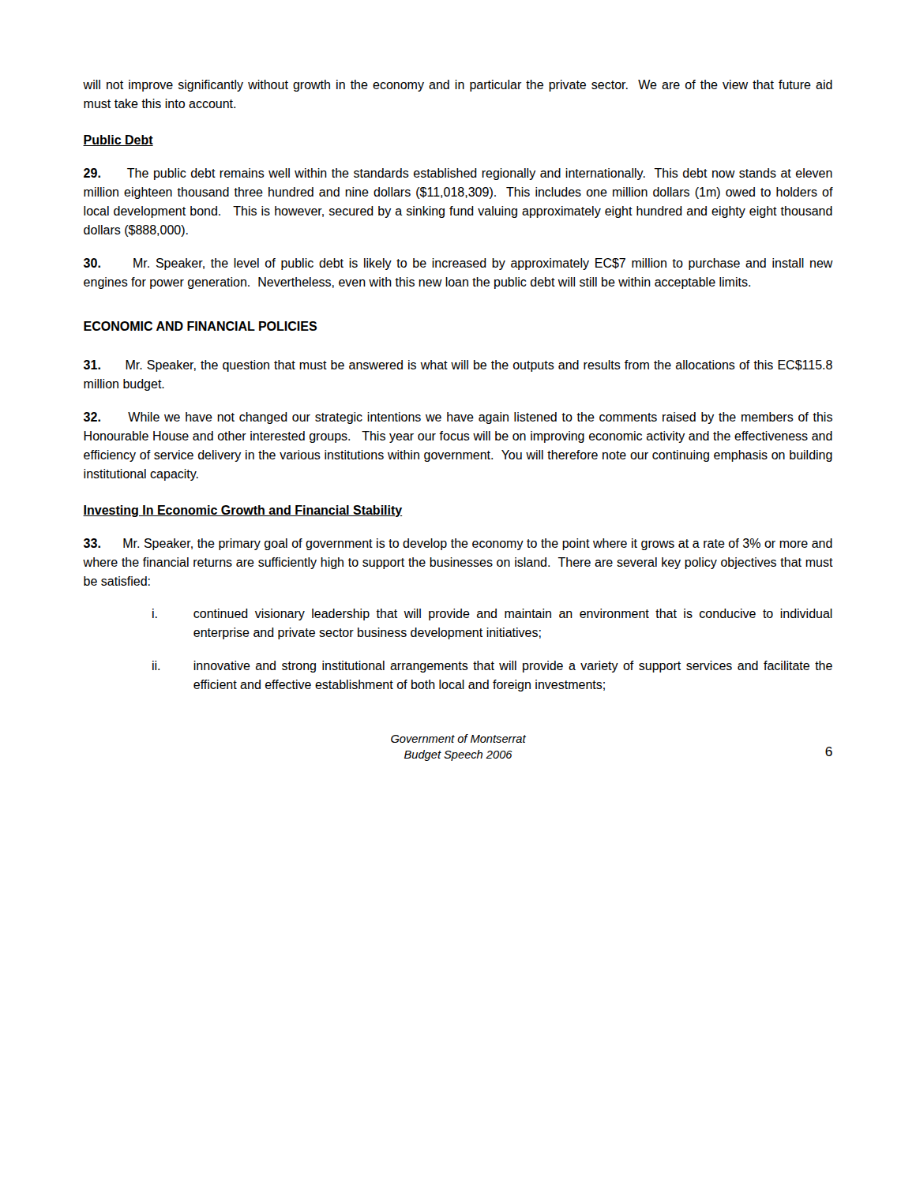will not improve significantly without growth in the economy and in particular the private sector. We are of the view that future aid must take this into account.
Public Debt
29. The public debt remains well within the standards established regionally and internationally. This debt now stands at eleven million eighteen thousand three hundred and nine dollars ($11,018,309). This includes one million dollars (1m) owed to holders of local development bond. This is however, secured by a sinking fund valuing approximately eight hundred and eighty eight thousand dollars ($888,000).
30. Mr. Speaker, the level of public debt is likely to be increased by approximately EC$7 million to purchase and install new engines for power generation. Nevertheless, even with this new loan the public debt will still be within acceptable limits.
ECONOMIC AND FINANCIAL POLICIES
31. Mr. Speaker, the question that must be answered is what will be the outputs and results from the allocations of this EC$115.8 million budget.
32. While we have not changed our strategic intentions we have again listened to the comments raised by the members of this Honourable House and other interested groups. This year our focus will be on improving economic activity and the effectiveness and efficiency of service delivery in the various institutions within government. You will therefore note our continuing emphasis on building institutional capacity.
Investing In Economic Growth and Financial Stability
33. Mr. Speaker, the primary goal of government is to develop the economy to the point where it grows at a rate of 3% or more and where the financial returns are sufficiently high to support the businesses on island. There are several key policy objectives that must be satisfied:
i. continued visionary leadership that will provide and maintain an environment that is conducive to individual enterprise and private sector business development initiatives;
ii. innovative and strong institutional arrangements that will provide a variety of support services and facilitate the efficient and effective establishment of both local and foreign investments;
Government of Montserrat
Budget Speech 2006
6